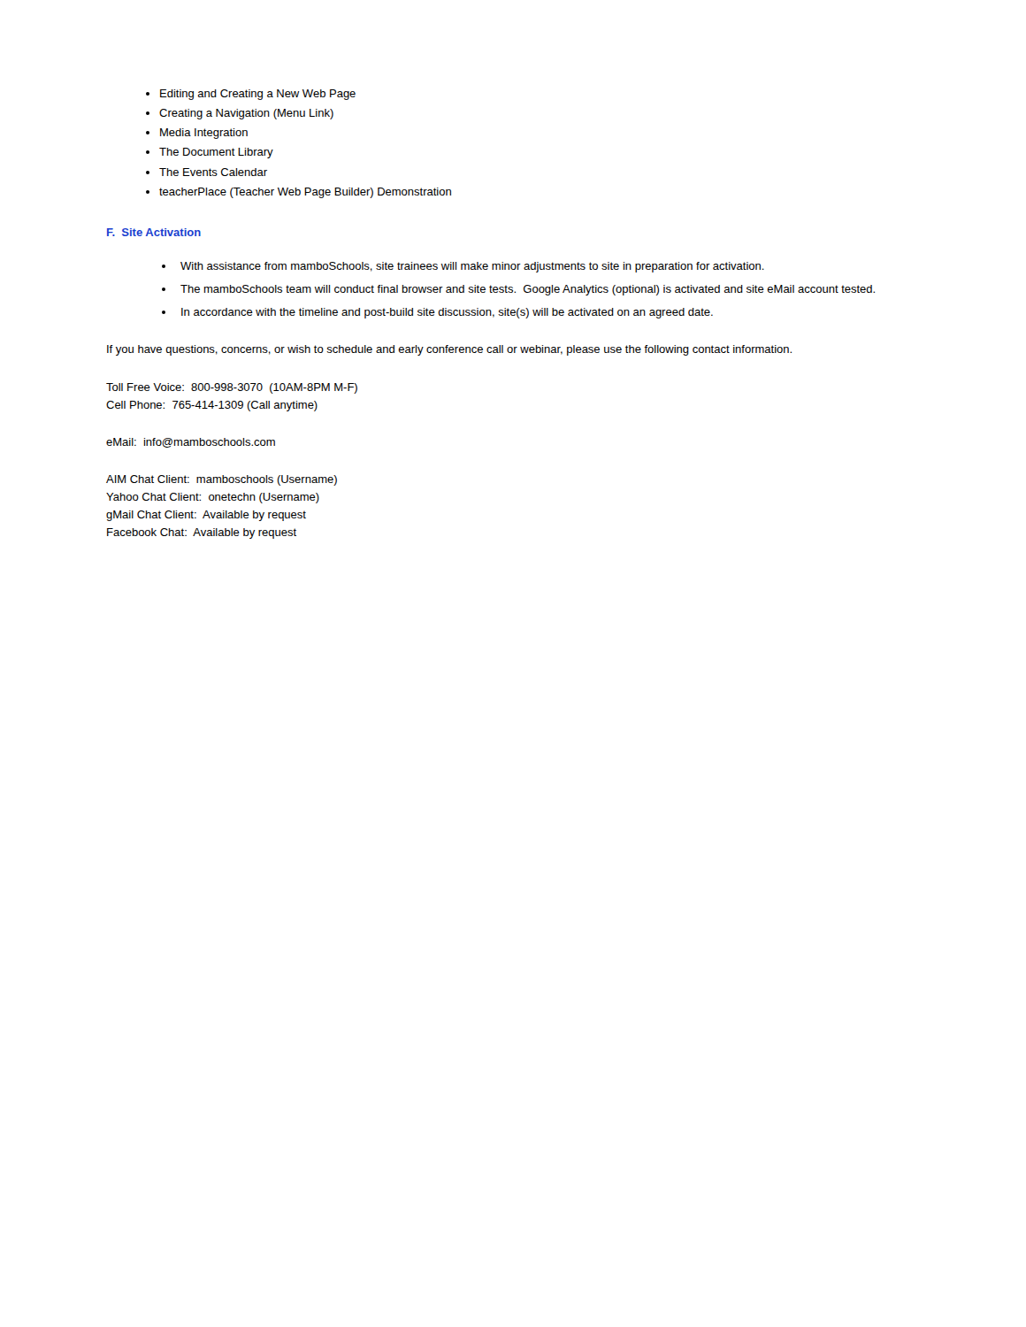Editing and Creating a New Web Page
Creating a Navigation (Menu Link)
Media Integration
The Document Library
The Events Calendar
teacherPlace (Teacher Web Page Builder) Demonstration
F. Site Activation
With assistance from mamboSchools, site trainees will make minor adjustments to site in preparation for activation.
The mamboSchools team will conduct final browser and site tests. Google Analytics (optional) is activated and site eMail account tested.
In accordance with the timeline and post-build site discussion, site(s) will be activated on an agreed date.
If you have questions, concerns, or wish to schedule and early conference call or webinar, please use the following contact information.
Toll Free Voice: 800-998-3070 (10AM-8PM M-F)
Cell Phone: 765-414-1309 (Call anytime)
eMail: info@mamboschools.com
AIM Chat Client: mamboschools (Username)
Yahoo Chat Client: onetechn (Username)
gMail Chat Client: Available by request
Facebook Chat: Available by request